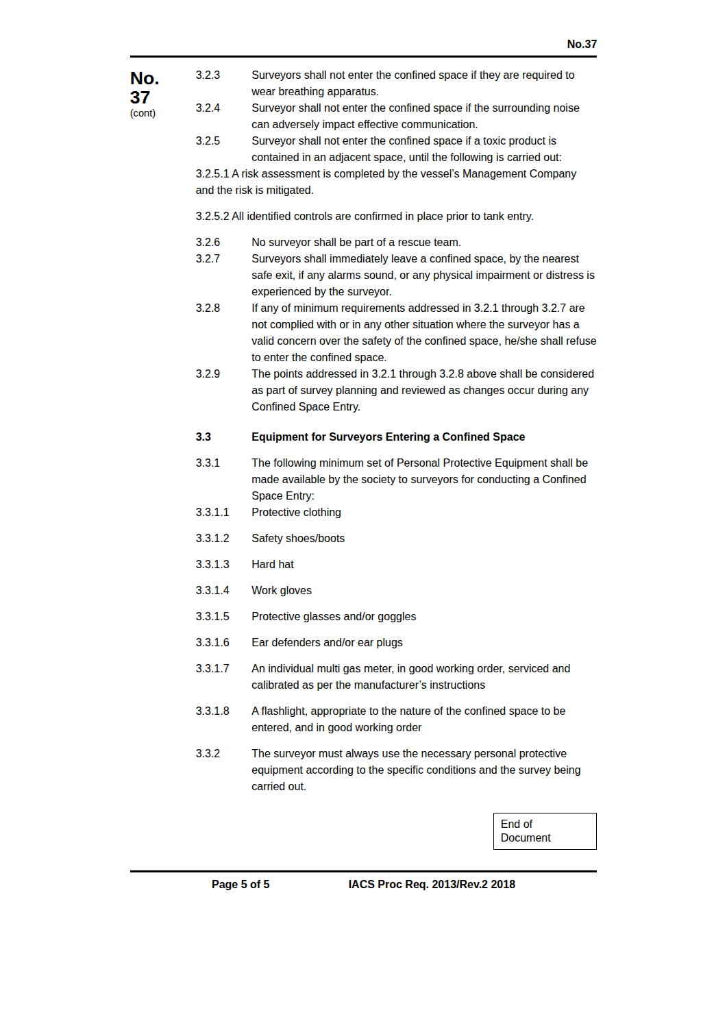No.37
No. 37 (cont)
3.2.3
Surveyors shall not enter the confined space if they are required to wear breathing apparatus.
3.2.4
Surveyor shall not enter the confined space if the surrounding noise can adversely impact effective communication.
3.2.5
Surveyor shall not enter the confined space if a toxic product is contained in an adjacent space, until the following is carried out:
3.2.5.1 A risk assessment is completed by the vessel’s Management Company and the risk is mitigated.
3.2.5.2 All identified controls are confirmed in place prior to tank entry.
3.2.6
No surveyor shall be part of a rescue team.
3.2.7
Surveyors shall immediately leave a confined space, by the nearest safe exit, if any alarms sound, or any physical impairment or distress is experienced by the surveyor.
3.2.8
If any of minimum requirements addressed in 3.2.1 through 3.2.7 are not complied with or in any other situation where the surveyor has a valid concern over the safety of the confined space, he/she shall refuse to enter the confined space.
3.2.9
The points addressed in 3.2.1 through 3.2.8 above shall be considered as part of survey planning and reviewed as changes occur during any Confined Space Entry.
3.3 Equipment for Surveyors Entering a Confined Space
3.3.1
The following minimum set of Personal Protective Equipment shall be made available by the society to surveyors for conducting a Confined Space Entry:
3.3.1.1
Protective clothing
3.3.1.2
Safety shoes/boots
3.3.1.3
Hard hat
3.3.1.4
Work gloves
3.3.1.5
Protective glasses and/or goggles
3.3.1.6
Ear defenders and/or ear plugs
3.3.1.7
An individual multi gas meter, in good working order, serviced and calibrated as per the manufacturer’s instructions
3.3.1.8
A flashlight, appropriate to the nature of the confined space to be entered, and in good working order
3.3.2
The surveyor must always use the necessary personal protective equipment according to the specific conditions and the survey being carried out.
End of
Document
Page 5 of 5 IACS Proc Req. 2013/Rev.2 2018